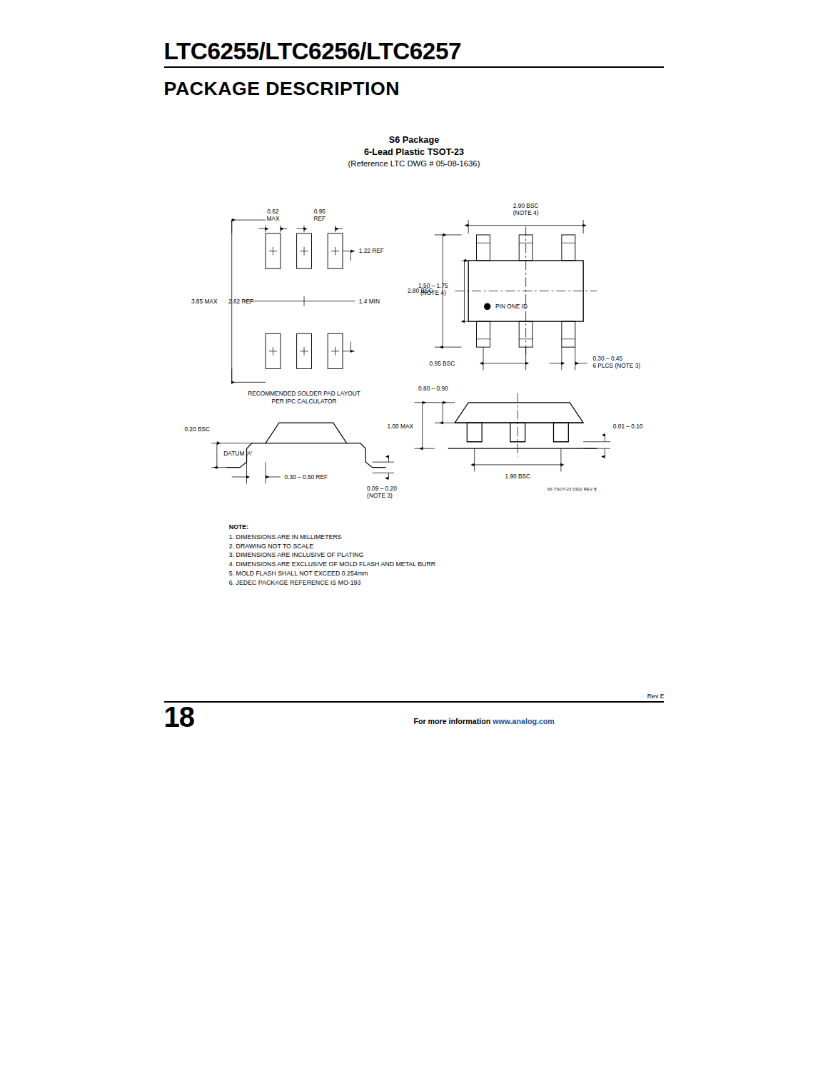LTC6255/LTC6256/LTC6257
PACKAGE DESCRIPTION
S6 Package
6-Lead Plastic TSOT-23
(Reference LTC DWG # 05-08-1636)
0.62 MAX 0.95 REF 1.22 REF 3.85 MAX 2.62 REF 1.4 MIN RECOMMENDED SOLDER PAD LAYOUT PER IPC CALCULATOR PIN ONE ID 2.90 BSC (NOTE 4) 2.80 BSC 1.50 – 1.75 (NOTE 4) 0.95 BSC 0.30 – 0.45 6 PLCS (NOTE 3) 0.20 BSC DATUM 'A' 0.30 – 0.50 REF 0.09 – 0.20 (NOTE 3) 0.80 – 0.90 1.00 MAX 0.01 – 0.10 1.90 BSC S6 TSOT-23 0302 REV B
NOTE:
1. DIMENSIONS ARE IN MILLIMETERS
2. DRAWING NOT TO SCALE
3. DIMENSIONS ARE INCLUSIVE OF PLATING
4. DIMENSIONS ARE EXCLUSIVE OF MOLD FLASH AND METAL BURR
5. MOLD FLASH SHALL NOT EXCEED 0.254mm
6. JEDEC PACKAGE REFERENCE IS MO-193
Rev E
18
For more information www.analog.com